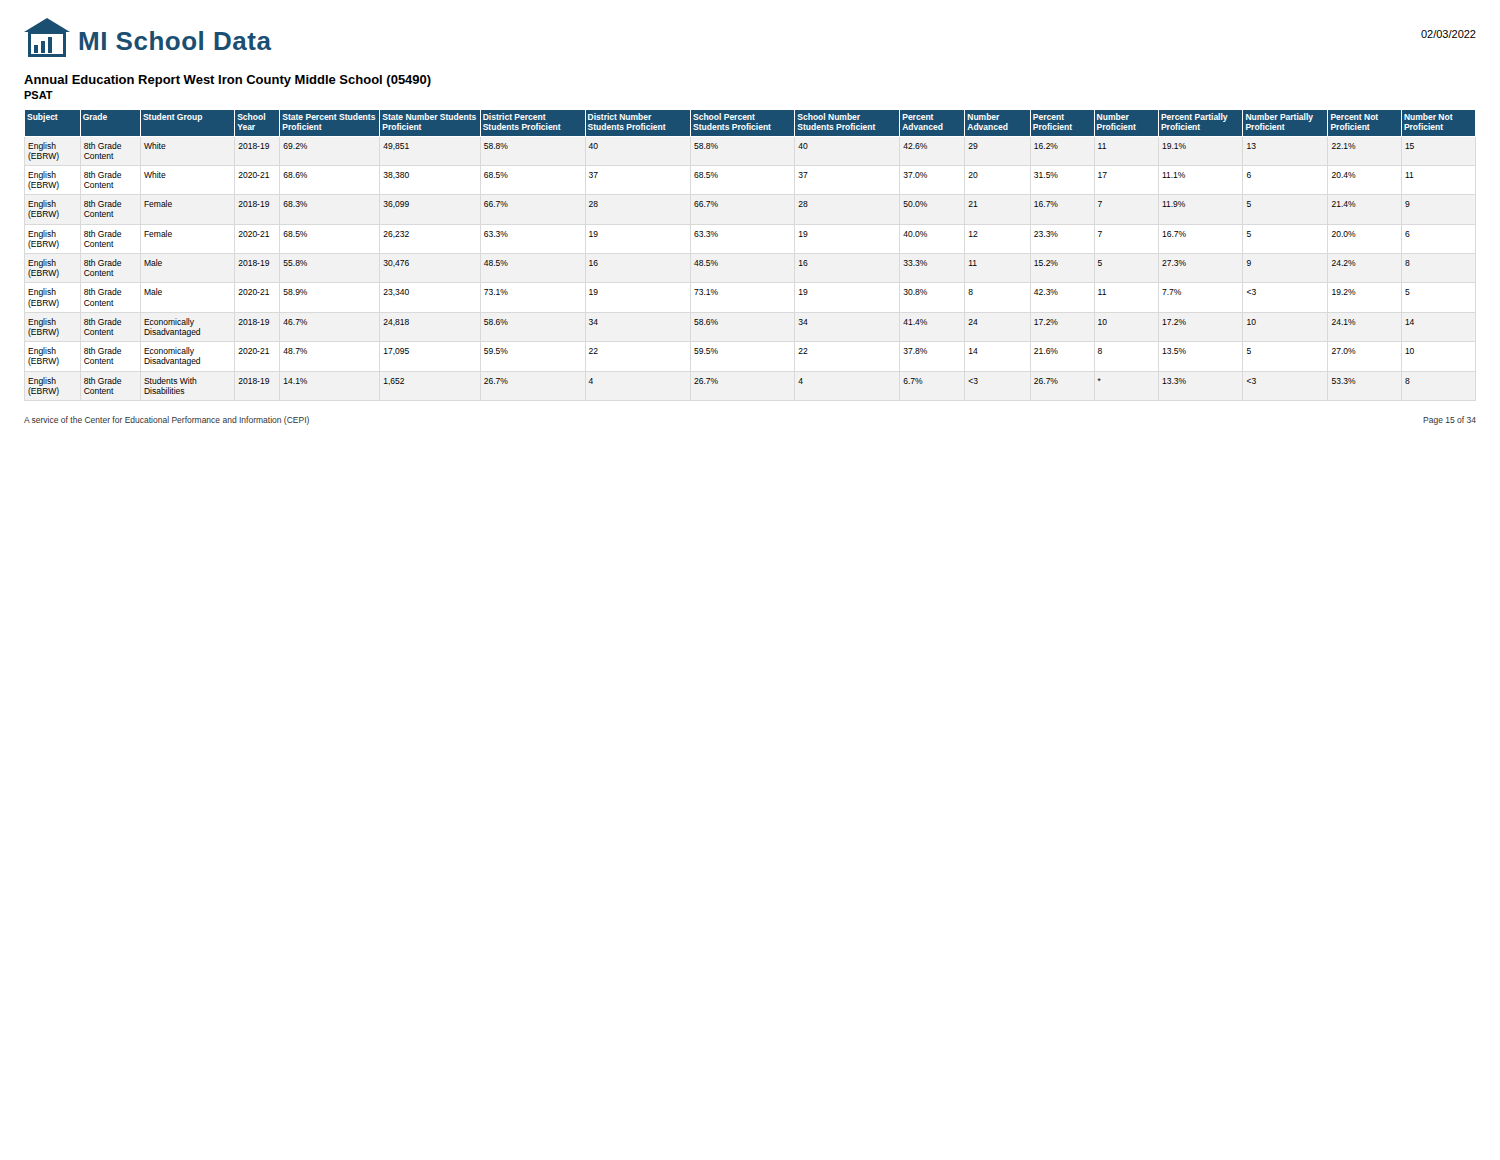MI School Data
02/03/2022
Annual Education Report West Iron County Middle School (05490)
PSAT
| Subject | Grade | Student Group | School Year | State Percent Students Proficient | State Number Students Proficient | District Percent Students Proficient | District Number Students Proficient | School Percent Students Proficient | School Number Students Proficient | Percent Advanced | Number Advanced | Percent Proficient | Number Proficient | Percent Partially Proficient | Number Partially Proficient | Percent Not Proficient | Number Not Proficient |
| --- | --- | --- | --- | --- | --- | --- | --- | --- | --- | --- | --- | --- | --- | --- | --- | --- | --- |
| English (EBRW) | 8th Grade Content | White | 2018-19 | 69.2% | 49,851 | 58.8% | 40 | 58.8% | 40 | 42.6% | 29 | 16.2% | 11 | 19.1% | 13 | 22.1% | 15 |
| English (EBRW) | 8th Grade Content | White | 2020-21 | 68.6% | 38,380 | 68.5% | 37 | 68.5% | 37 | 37.0% | 20 | 31.5% | 17 | 11.1% | 6 | 20.4% | 11 |
| English (EBRW) | 8th Grade Content | Female | 2018-19 | 68.3% | 36,099 | 66.7% | 28 | 66.7% | 28 | 50.0% | 21 | 16.7% | 7 | 11.9% | 5 | 21.4% | 9 |
| English (EBRW) | 8th Grade Content | Female | 2020-21 | 68.5% | 26,232 | 63.3% | 19 | 63.3% | 19 | 40.0% | 12 | 23.3% | 7 | 16.7% | 5 | 20.0% | 6 |
| English (EBRW) | 8th Grade Content | Male | 2018-19 | 55.8% | 30,476 | 48.5% | 16 | 48.5% | 16 | 33.3% | 11 | 15.2% | 5 | 27.3% | 9 | 24.2% | 8 |
| English (EBRW) | 8th Grade Content | Male | 2020-21 | 58.9% | 23,340 | 73.1% | 19 | 73.1% | 19 | 30.8% | 8 | 42.3% | 11 | 7.7% | <3 | 19.2% | 5 |
| English (EBRW) | 8th Grade Content | Economically Disadvantaged | 2018-19 | 46.7% | 24,818 | 58.6% | 34 | 58.6% | 34 | 41.4% | 24 | 17.2% | 10 | 17.2% | 10 | 24.1% | 14 |
| English (EBRW) | 8th Grade Content | Economically Disadvantaged | 2020-21 | 48.7% | 17,095 | 59.5% | 22 | 59.5% | 22 | 37.8% | 14 | 21.6% | 8 | 13.5% | 5 | 27.0% | 10 |
| English (EBRW) | 8th Grade Content | Students With Disabilities | 2018-19 | 14.1% | 1,652 | 26.7% | 4 | 26.7% | 4 | 6.7% | <3 | 26.7% | * | 13.3% | <3 | 53.3% | 8 |
A service of the Center for Educational Performance and Information (CEPI)
Page 15 of 34